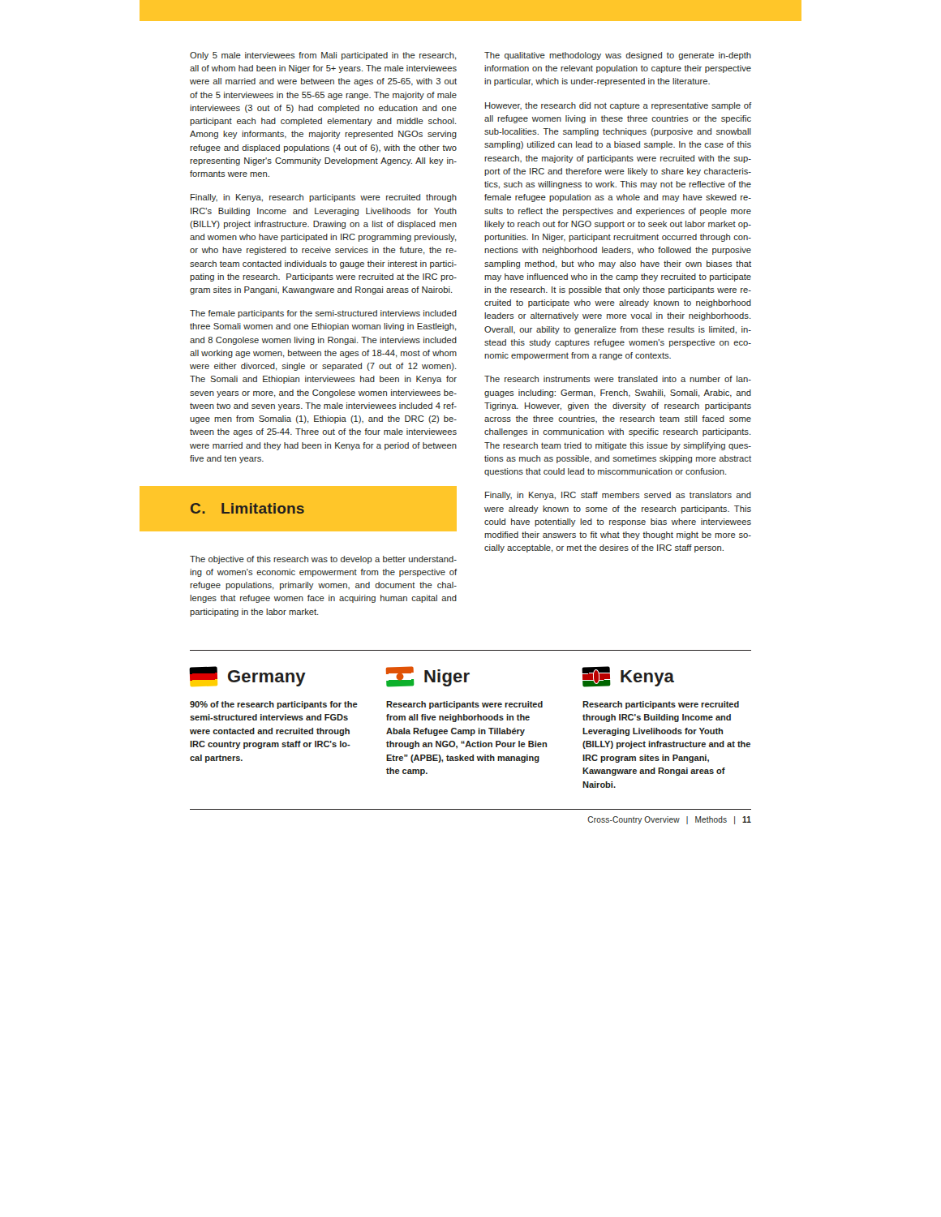Only 5 male interviewees from Mali participated in the research, all of whom had been in Niger for 5+ years. The male interviewees were all married and were between the ages of 25-65, with 3 out of the 5 interviewees in the 55-65 age range. The majority of male interviewees (3 out of 5) had completed no education and one participant each had completed elementary and middle school. Among key informants, the majority represented NGOs serving refugee and displaced populations (4 out of 6), with the other two representing Niger's Community Development Agency. All key informants were men.
Finally, in Kenya, research participants were recruited through IRC's Building Income and Leveraging Livelihoods for Youth (BILLY) project infrastructure. Drawing on a list of displaced men and women who have participated in IRC programming previously, or who have registered to receive services in the future, the research team contacted individuals to gauge their interest in participating in the research. Participants were recruited at the IRC program sites in Pangani, Kawangware and Rongai areas of Nairobi.
The female participants for the semi-structured interviews included three Somali women and one Ethiopian woman living in Eastleigh, and 8 Congolese women living in Rongai. The interviews included all working age women, between the ages of 18-44, most of whom were either divorced, single or separated (7 out of 12 women). The Somali and Ethiopian interviewees had been in Kenya for seven years or more, and the Congolese women interviewees between two and seven years. The male interviewees included 4 refugee men from Somalia (1), Ethiopia (1), and the DRC (2) between the ages of 25-44. Three out of the four male interviewees were married and they had been in Kenya for a period of between five and ten years.
C. Limitations
The objective of this research was to develop a better understanding of women's economic empowerment from the perspective of refugee populations, primarily women, and document the challenges that refugee women face in acquiring human capital and participating in the labor market.
The qualitative methodology was designed to generate in-depth information on the relevant population to capture their perspective in particular, which is under-represented in the literature.
However, the research did not capture a representative sample of all refugee women living in these three countries or the specific sub-localities. The sampling techniques (purposive and snowball sampling) utilized can lead to a biased sample. In the case of this research, the majority of participants were recruited with the support of the IRC and therefore were likely to share key characteristics, such as willingness to work. This may not be reflective of the female refugee population as a whole and may have skewed results to reflect the perspectives and experiences of people more likely to reach out for NGO support or to seek out labor market opportunities. In Niger, participant recruitment occurred through connections with neighborhood leaders, who followed the purposive sampling method, but who may also have their own biases that may have influenced who in the camp they recruited to participate in the research. It is possible that only those participants were recruited to participate who were already known to neighborhood leaders or alternatively were more vocal in their neighborhoods. Overall, our ability to generalize from these results is limited, instead this study captures refugee women's perspective on economic empowerment from a range of contexts.
The research instruments were translated into a number of languages including: German, French, Swahili, Somali, Arabic, and Tigrinya. However, given the diversity of research participants across the three countries, the research team still faced some challenges in communication with specific research participants. The research team tried to mitigate this issue by simplifying questions as much as possible, and sometimes skipping more abstract questions that could lead to miscommunication or confusion.
Finally, in Kenya, IRC staff members served as translators and were already known to some of the research participants. This could have potentially led to response bias where interviewees modified their answers to fit what they thought might be more socially acceptable, or met the desires of the IRC staff person.
Germany
90% of the research participants for the semi-structured interviews and FGDs were contacted and recruited through IRC country program staff or IRC's local partners.
Niger
Research participants were recruited from all five neighborhoods in the Abala Refugee Camp in Tillabéry through an NGO, “Action Pour le Bien Etre” (APBE), tasked with managing the camp.
Kenya
Research participants were recruited through IRC's Building Income and Leveraging Livelihoods for Youth (BILLY) project infrastructure and at the IRC program sites in Pangani, Kawangware and Rongai areas of Nairobi.
Cross-Country Overview | Methods | 11